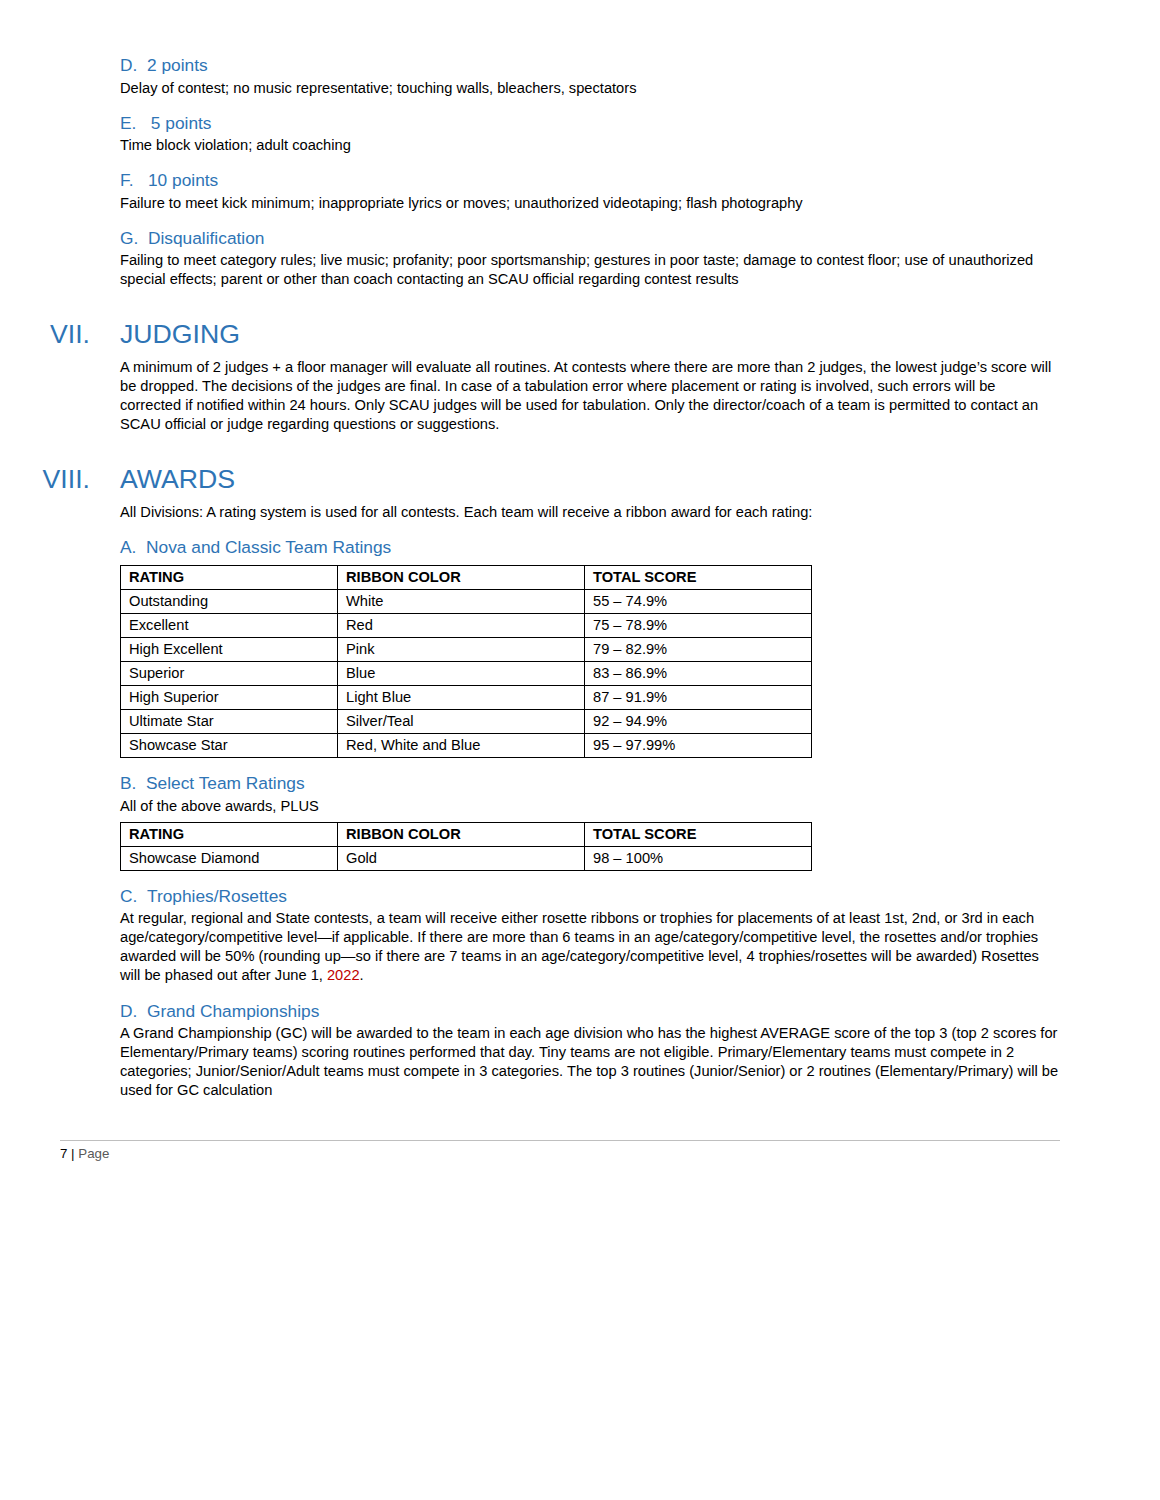D. 2 points
Delay of contest; no music representative; touching walls, bleachers, spectators
E. 5 points
Time block violation; adult coaching
F. 10 points
Failure to meet kick minimum; inappropriate lyrics or moves; unauthorized videotaping; flash photography
G. Disqualification
Failing to meet category rules; live music; profanity; poor sportsmanship; gestures in poor taste; damage to contest floor; use of unauthorized special effects; parent or other than coach contacting an SCAU official regarding contest results
VII. JUDGING
A minimum of 2 judges + a floor manager will evaluate all routines. At contests where there are more than 2 judges, the lowest judge’s score will be dropped. The decisions of the judges are final. In case of a tabulation error where placement or rating is involved, such errors will be corrected if notified within 24 hours. Only SCAU judges will be used for tabulation. Only the director/coach of a team is permitted to contact an SCAU official or judge regarding questions or suggestions.
VIII. AWARDS
All Divisions: A rating system is used for all contests. Each team will receive a ribbon award for each rating:
A. Nova and Classic Team Ratings
| RATING | RIBBON COLOR | TOTAL SCORE |
| --- | --- | --- |
| Outstanding | White | 55 – 74.9% |
| Excellent | Red | 75 – 78.9% |
| High Excellent | Pink | 79 – 82.9% |
| Superior | Blue | 83 – 86.9% |
| High Superior | Light Blue | 87 – 91.9% |
| Ultimate Star | Silver/Teal | 92 – 94.9% |
| Showcase Star | Red, White and Blue | 95 – 97.99% |
B. Select Team Ratings
All of the above awards, PLUS
| RATING | RIBBON COLOR | TOTAL SCORE |
| --- | --- | --- |
| Showcase Diamond | Gold | 98 – 100% |
C. Trophies/Rosettes
At regular, regional and State contests, a team will receive either rosette ribbons or trophies for placements of at least 1st, 2nd, or 3rd in each age/category/competitive level—if applicable. If there are more than 6 teams in an age/category/competitive level, the rosettes and/or trophies awarded will be 50% (rounding up—so if there are 7 teams in an age/category/competitive level, 4 trophies/rosettes will be awarded) Rosettes will be phased out after June 1, 2022.
D. Grand Championships
A Grand Championship (GC) will be awarded to the team in each age division who has the highest AVERAGE score of the top 3 (top 2 scores for Elementary/Primary teams) scoring routines performed that day. Tiny teams are not eligible. Primary/Elementary teams must compete in 2 categories; Junior/Senior/Adult teams must compete in 3 categories. The top 3 routines (Junior/Senior) or 2 routines (Elementary/Primary) will be used for GC calculation
7 | Page